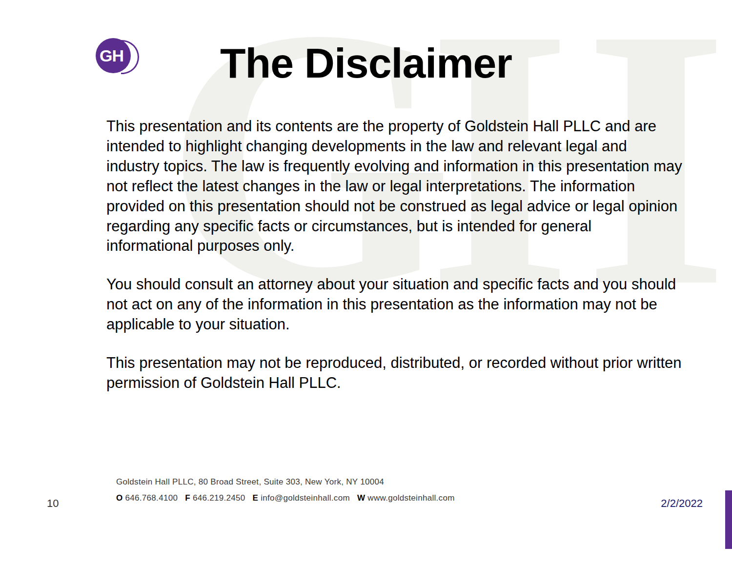GH
GH
The Disclaimer
This presentation and its contents are the property of Goldstein Hall PLLC and are intended to highlight changing developments in the law and relevant legal and industry topics. The law is frequently evolving and information in this presentation may not reflect the latest changes in the law or legal interpretations. The information provided on this presentation should not be construed as legal advice or legal opinion regarding any specific facts or circumstances, but is intended for general informational purposes only.
You should consult an attorney about your situation and specific facts and you should not act on any of the information in this presentation as the information may not be applicable to your situation.
This presentation may not be reproduced, distributed, or recorded without prior written permission of Goldstein Hall PLLC.
10
Goldstein Hall PLLC, 80 Broad Street, Suite 303, New York, NY 10004 O 646.768.4100 F 646.219.2450 E info@goldsteinhall.com W www.goldsteinhall.com
2/2/2022